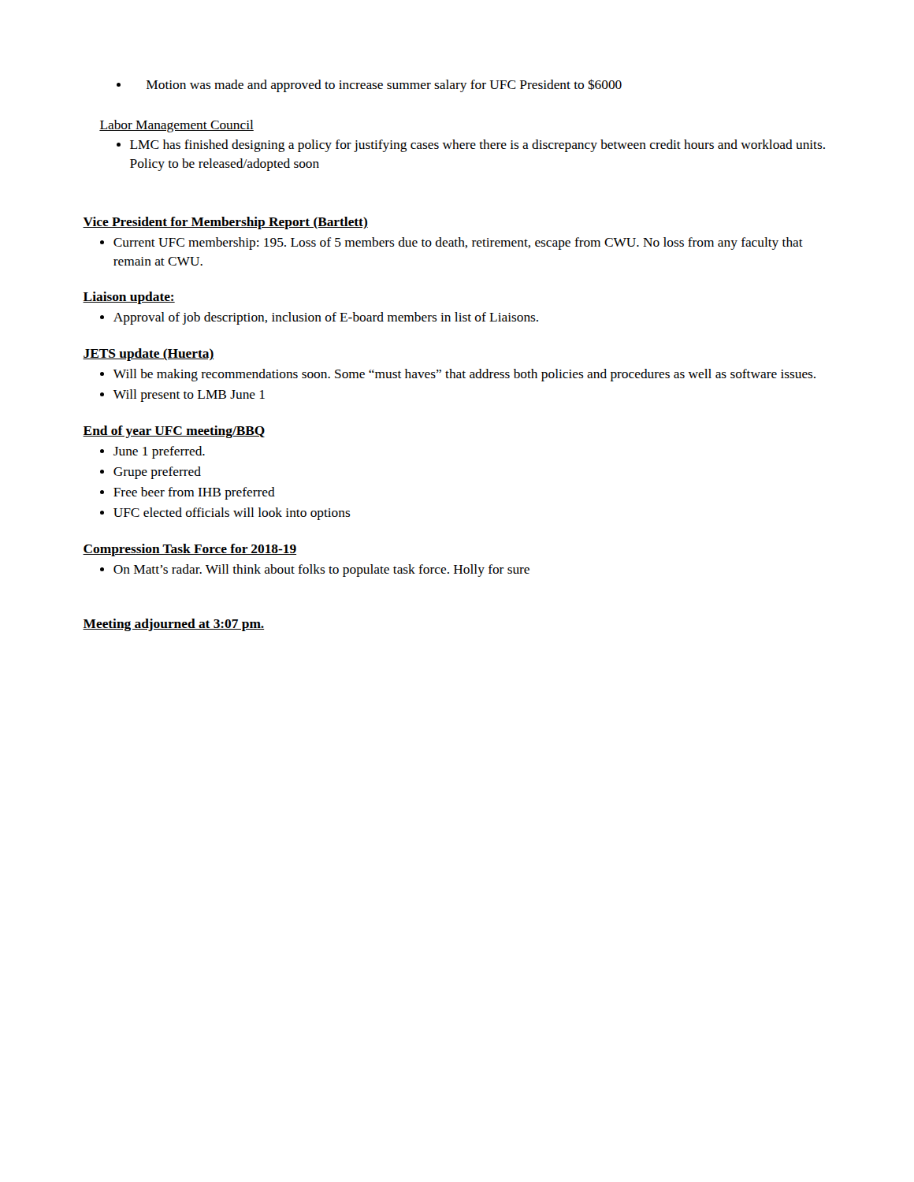Motion was made and approved to increase summer salary for UFC President to $6000
Labor Management Council
LMC has finished designing a policy for justifying cases where there is a discrepancy between credit hours and workload units. Policy to be released/adopted soon
Vice President for Membership Report (Bartlett)
Current UFC membership: 195. Loss of 5 members due to death, retirement, escape from CWU. No loss from any faculty that remain at CWU.
Liaison update:
Approval of job description, inclusion of E-board members in list of Liaisons.
JETS update (Huerta)
Will be making recommendations soon. Some “must haves” that address both policies and procedures as well as software issues.
Will present to LMB June 1
End of year UFC meeting/BBQ
June 1 preferred.
Grupe preferred
Free beer from IHB preferred
UFC elected officials will look into options
Compression Task Force for 2018-19
On Matt’s radar. Will think about folks to populate task force. Holly for sure
Meeting adjourned at 3:07 pm.